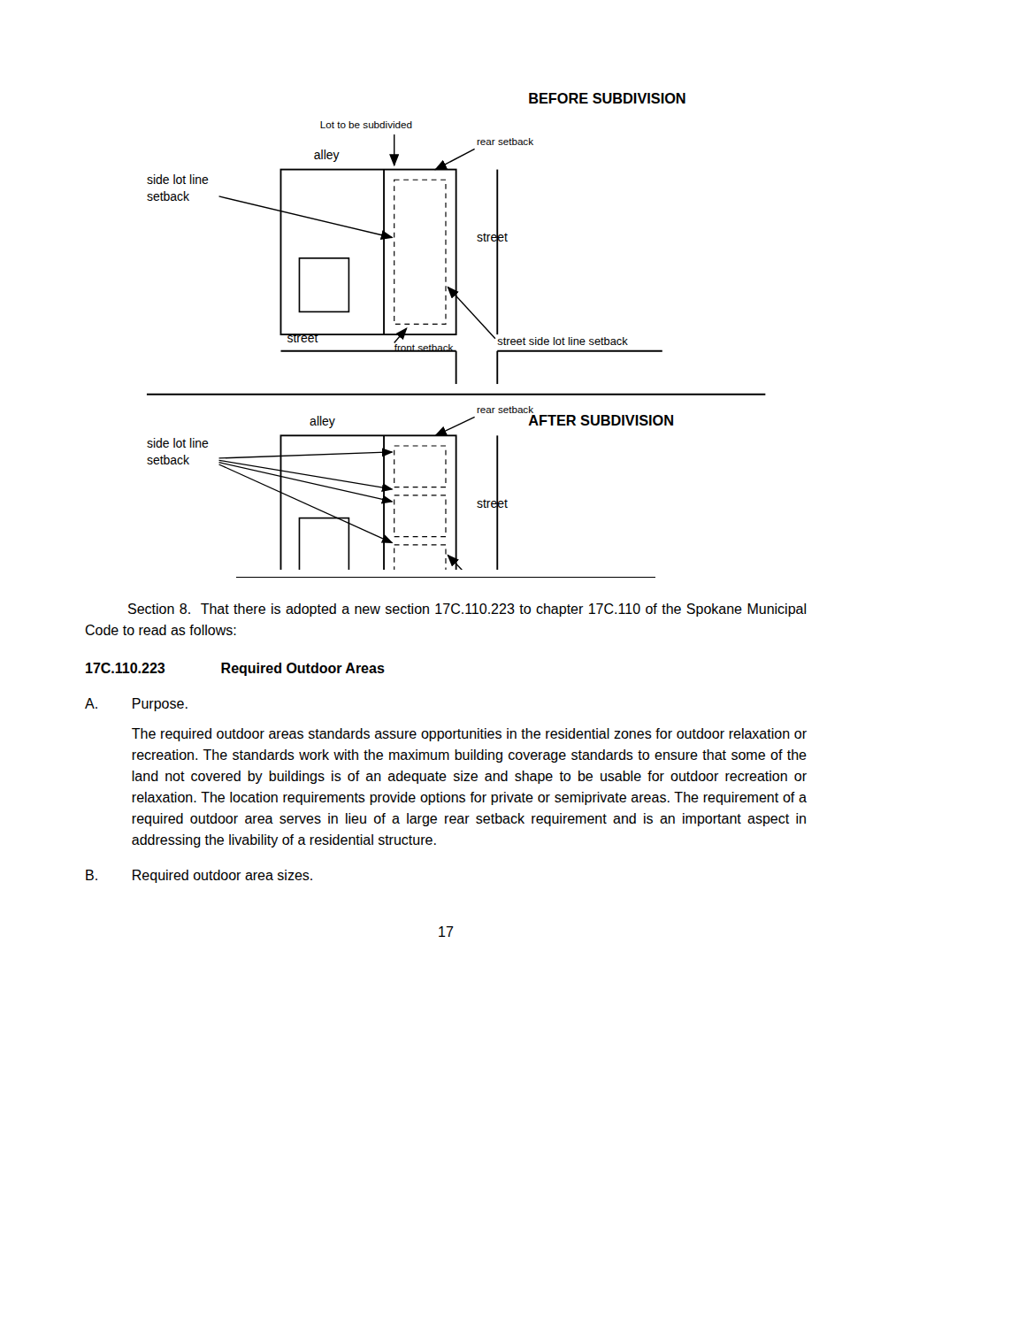BEFORE SUBDIVISION Lot to be subdivided rear setback alley side lot line setback street street side lot line setback front setback street AFTER SUBDIVISION rear setback alley side lot line setback street street side lot line setback front setback street
Section 8. That there is adopted a new section 17C.110.223 to chapter 17C.110 of the Spokane Municipal Code to read as follows:
17C.110.223 Required Outdoor Areas
A.
Purpose.
The required outdoor areas standards assure opportunities in the residential zones for outdoor relaxation or recreation. The standards work with the maximum building coverage standards to ensure that some of the land not covered by buildings is of an adequate size and shape to be usable for outdoor recreation or relaxation. The location requirements provide options for private or semiprivate areas. The requirement of a required outdoor area serves in lieu of a large rear setback requirement and is an important aspect in addressing the livability of a residential structure.
B.
Required outdoor area sizes.
17